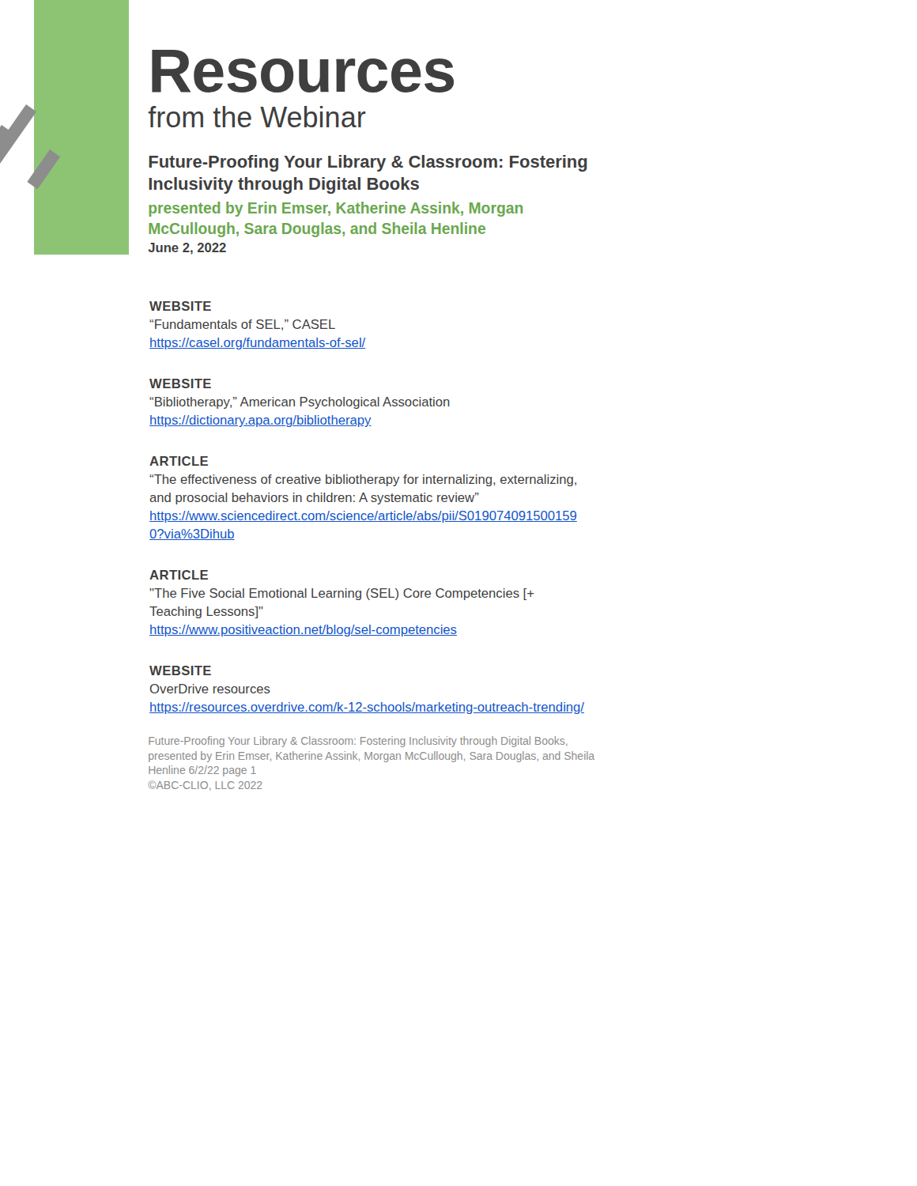Resources
from the Webinar
Future-Proofing Your Library & Classroom: Fostering Inclusivity through Digital Books
presented by Erin Emser, Katherine Assink, Morgan McCullough, Sara Douglas, and Sheila Henline
June 2, 2022
WEBSITE “Fundamentals of SEL,” CASEL https://casel.org/fundamentals-of-sel/
WEBSITE “Bibliotherapy,” American Psychological Association https://dictionary.apa.org/bibliotherapy
ARTICLE “The effectiveness of creative bibliotherapy for internalizing, externalizing, and prosocial behaviors in children: A systematic review” https://www.sciencedirect.com/science/article/abs/pii/S0190740915001590?via%3Dihub
ARTICLE "The Five Social Emotional Learning (SEL) Core Competencies [+ Teaching Lessons]" https://www.positiveaction.net/blog/sel-competencies
WEBSITE OverDrive resources https://resources.overdrive.com/k-12-schools/marketing-outreach-trending/
Future-Proofing Your Library & Classroom: Fostering Inclusivity through Digital Books, presented by Erin Emser, Katherine Assink, Morgan McCullough, Sara Douglas, and Sheila Henline 6/2/22 page 1
©ABC-CLIO, LLC 2022